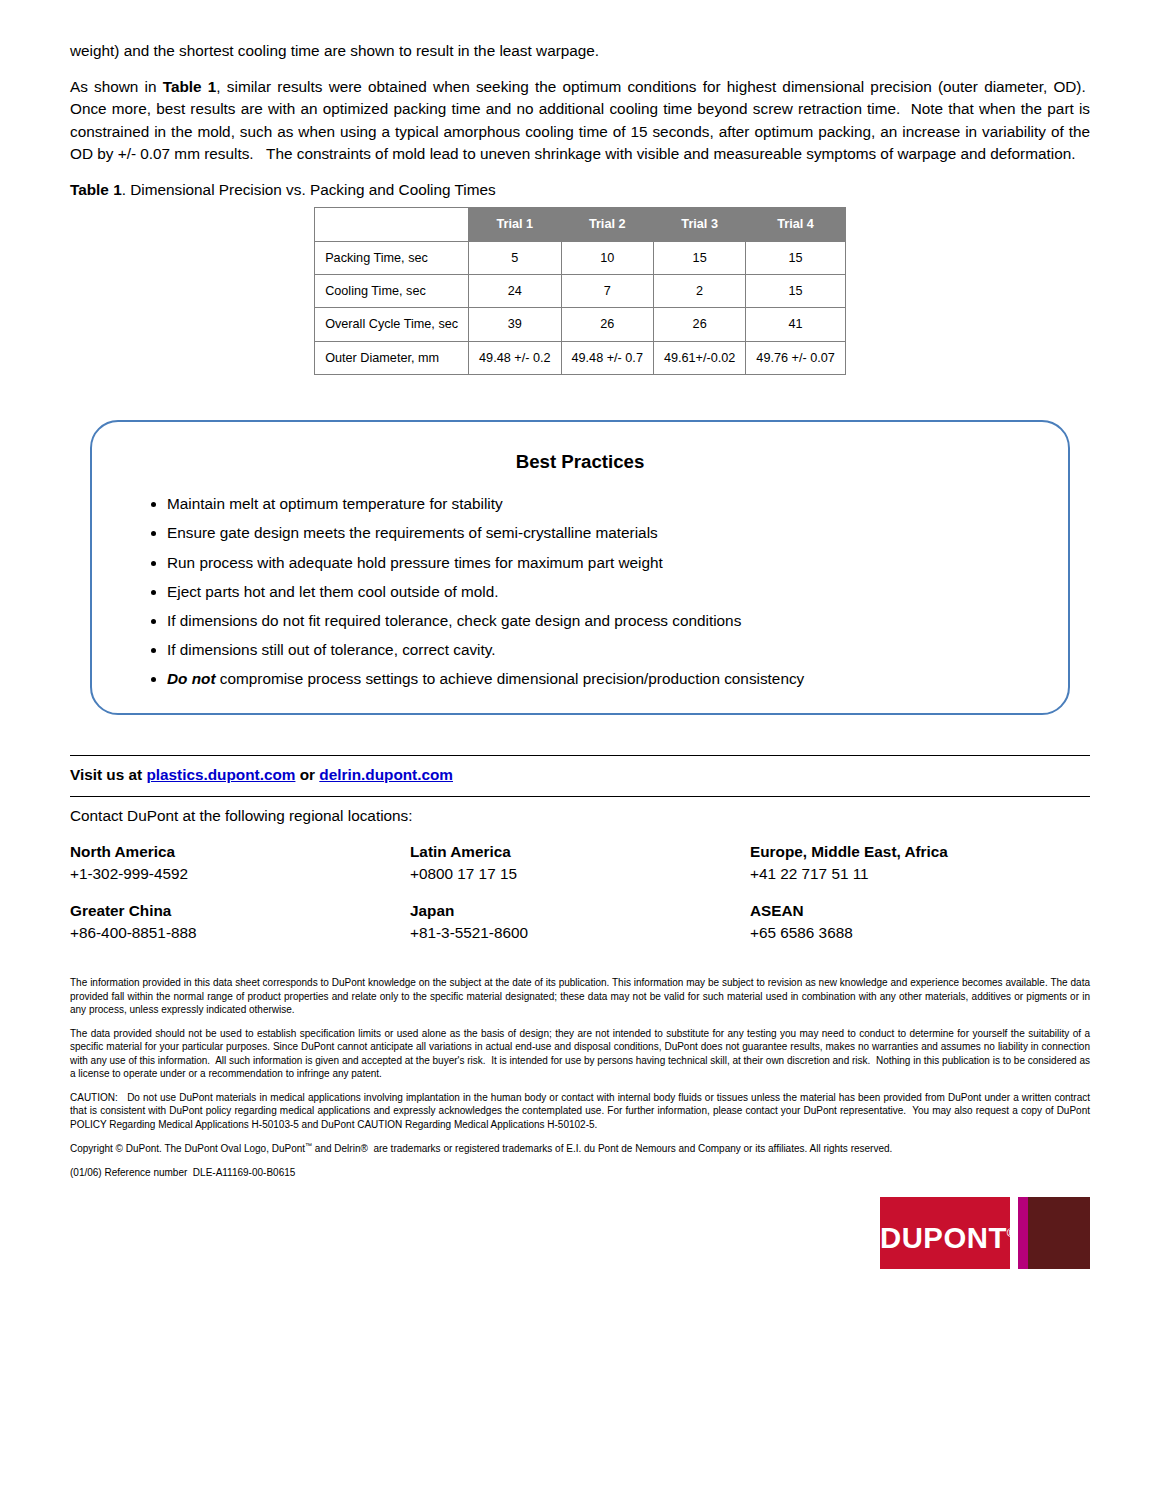weight) and the shortest cooling time are shown to result in the least warpage.
As shown in Table 1, similar results were obtained when seeking the optimum conditions for highest dimensional precision (outer diameter, OD). Once more, best results are with an optimized packing time and no additional cooling time beyond screw retraction time. Note that when the part is constrained in the mold, such as when using a typical amorphous cooling time of 15 seconds, after optimum packing, an increase in variability of the OD by +/- 0.07 mm results. The constraints of mold lead to uneven shrinkage with visible and measureable symptoms of warpage and deformation.
Table 1. Dimensional Precision vs. Packing and Cooling Times
| | Trial 1 | Trial 2 | Trial 3 | Trial 4 |
| --- | --- | --- | --- | --- |
| Packing Time, sec | 5 | 10 | 15 | 15 |
| Cooling Time, sec | 24 | 7 | 2 | 15 |
| Overall Cycle Time, sec | 39 | 26 | 26 | 41 |
| Outer Diameter, mm | 49.48 +/- 0.2 | 49.48 +/- 0.7 | 49.61+/-0.02 | 49.76 +/- 0.07 |
Best Practices
Maintain melt at optimum temperature for stability
Ensure gate design meets the requirements of semi-crystalline materials
Run process with adequate hold pressure times for maximum part weight
Eject parts hot and let them cool outside of mold.
If dimensions do not fit required tolerance, check gate design and process conditions
If dimensions still out of tolerance, correct cavity.
Do not compromise process settings to achieve dimensional precision/production consistency
Visit us at plastics.dupont.com or delrin.dupont.com
Contact DuPont at the following regional locations:
| North America +1-302-999-4592 | Latin America +0800 17 17 15 | Europe, Middle East, Africa +41 22 717 51 11 |
| Greater China +86-400-8851-888 | Japan +81-3-5521-8600 | ASEAN +65 6586 3688 |
The information provided in this data sheet corresponds to DuPont knowledge on the subject at the date of its publication. This information may be subject to revision as new knowledge and experience becomes available. The data provided fall within the normal range of product properties and relate only to the specific material designated; these data may not be valid for such material used in combination with any other materials, additives or pigments or in any process, unless expressly indicated otherwise.
The data provided should not be used to establish specification limits or used alone as the basis of design; they are not intended to substitute for any testing you may need to conduct to determine for yourself the suitability of a specific material for your particular purposes. Since DuPont cannot anticipate all variations in actual end-use and disposal conditions, DuPont does not guarantee results, makes no warranties and assumes no liability in connection with any use of this information. All such information is given and accepted at the buyer's risk. It is intended for use by persons having technical skill, at their own discretion and risk. Nothing in this publication is to be considered as a license to operate under or a recommendation to infringe any patent.
CAUTION: Do not use DuPont materials in medical applications involving implantation in the human body or contact with internal body fluids or tissues unless the material has been provided from DuPont under a written contract that is consistent with DuPont policy regarding medical applications and expressly acknowledges the contemplated use. For further information, please contact your DuPont representative. You may also request a copy of DuPont POLICY Regarding Medical Applications H-50103-5 and DuPont CAUTION Regarding Medical Applications H-50102-5.
Copyright © DuPont. The DuPont Oval Logo, DuPont™ and Delrin® are trademarks or registered trademarks of E.I. du Pont de Nemours and Company or its affiliates. All rights reserved.
(01/06) Reference number DLE-A11169-00-B0615
DUPONT®